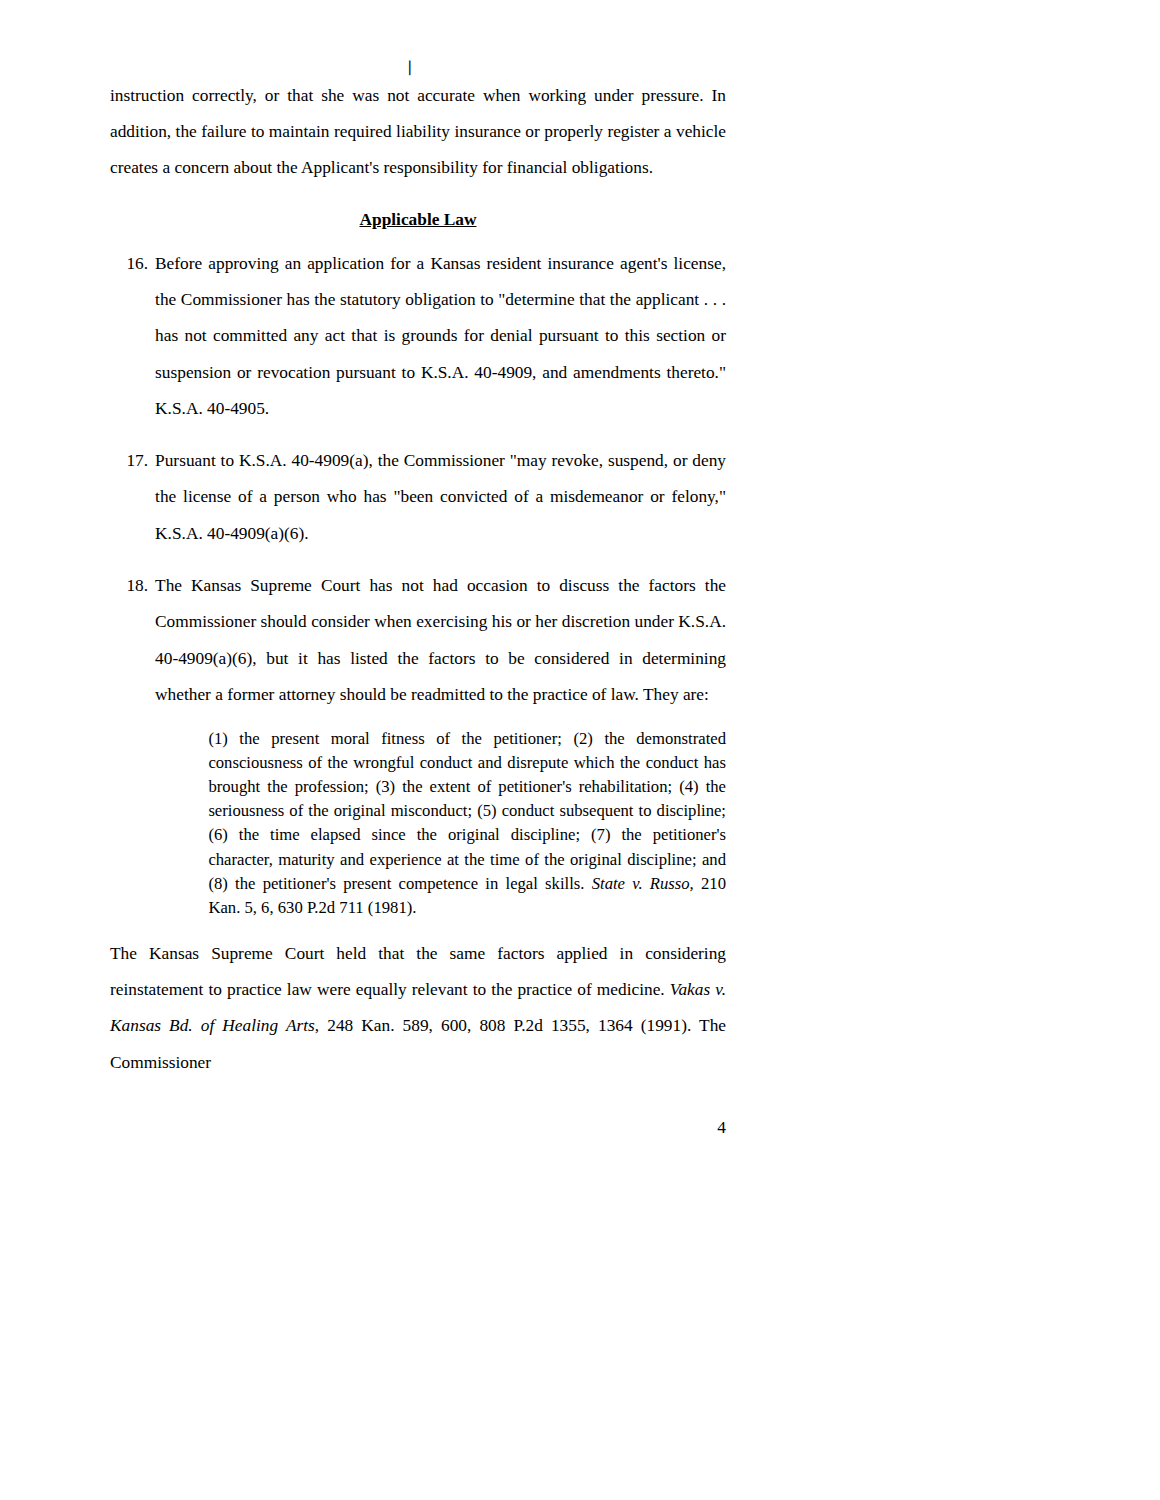∣
instruction correctly, or that she was not accurate when working under pressure. In addition, the failure to maintain required liability insurance or properly register a vehicle creates a concern about the Applicant's responsibility for financial obligations.
Applicable Law
Before approving an application for a Kansas resident insurance agent's license, the Commissioner has the statutory obligation to "determine that the applicant . . . has not committed any act that is grounds for denial pursuant to this section or suspension or revocation pursuant to K.S.A. 40-4909, and amendments thereto." K.S.A. 40-4905.
Pursuant to K.S.A. 40-4909(a), the Commissioner "may revoke, suspend, or deny the license of a person who has "been convicted of a misdemeanor or felony," K.S.A. 40-4909(a)(6).
The Kansas Supreme Court has not had occasion to discuss the factors the Commissioner should consider when exercising his or her discretion under K.S.A. 40-4909(a)(6), but it has listed the factors to be considered in determining whether a former attorney should be readmitted to the practice of law. They are:
(1) the present moral fitness of the petitioner; (2) the demonstrated consciousness of the wrongful conduct and disrepute which the conduct has brought the profession; (3) the extent of petitioner's rehabilitation; (4) the seriousness of the original misconduct; (5) conduct subsequent to discipline; (6) the time elapsed since the original discipline; (7) the petitioner's character, maturity and experience at the time of the original discipline; and (8) the petitioner's present competence in legal skills. State v. Russo, 210 Kan. 5, 6, 630 P.2d 711 (1981).
The Kansas Supreme Court held that the same factors applied in considering reinstatement to practice law were equally relevant to the practice of medicine. Vakas v. Kansas Bd. of Healing Arts, 248 Kan. 589, 600, 808 P.2d 1355, 1364 (1991). The Commissioner
4